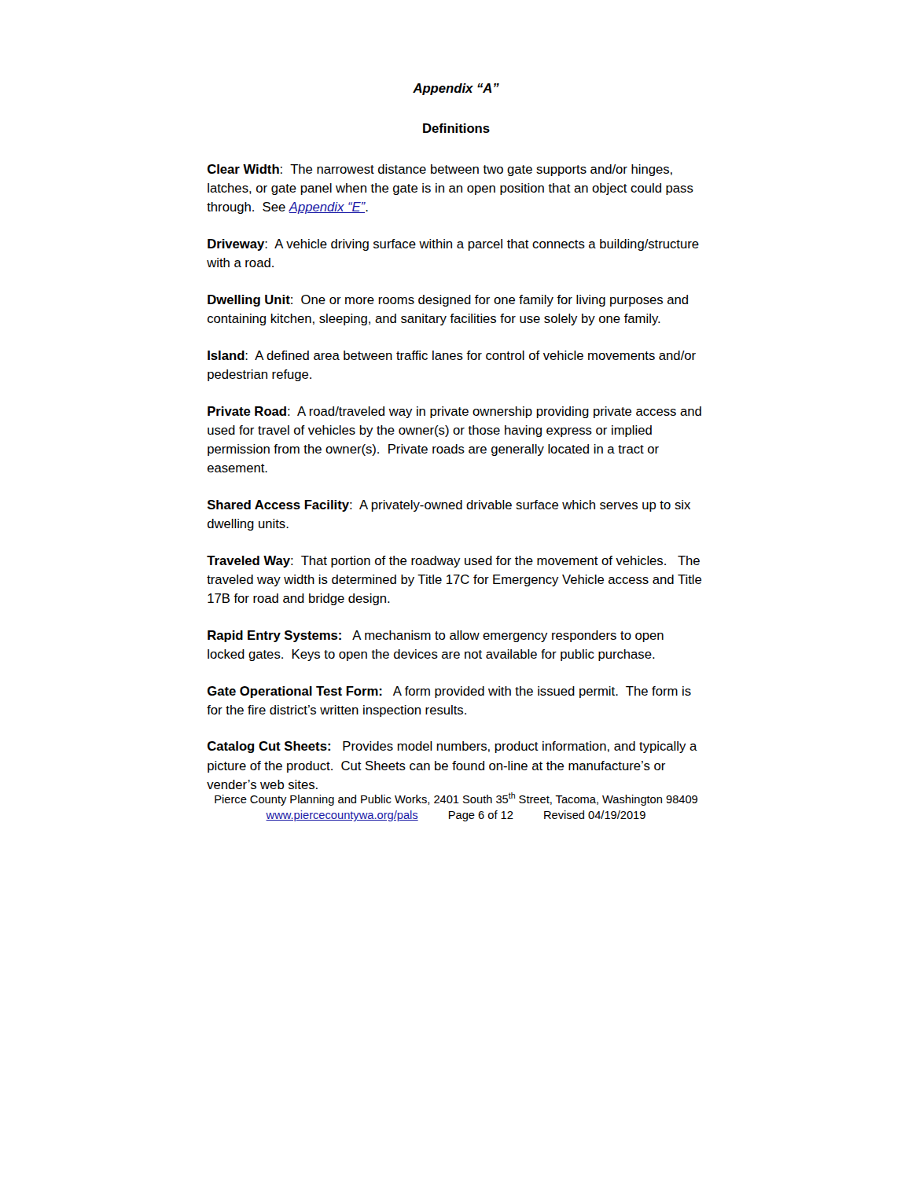Appendix “A”
Definitions
Clear Width: The narrowest distance between two gate supports and/or hinges, latches, or gate panel when the gate is in an open position that an object could pass through. See Appendix “E”.
Driveway: A vehicle driving surface within a parcel that connects a building/structure with a road.
Dwelling Unit: One or more rooms designed for one family for living purposes and containing kitchen, sleeping, and sanitary facilities for use solely by one family.
Island: A defined area between traffic lanes for control of vehicle movements and/or pedestrian refuge.
Private Road: A road/traveled way in private ownership providing private access and used for travel of vehicles by the owner(s) or those having express or implied permission from the owner(s). Private roads are generally located in a tract or easement.
Shared Access Facility: A privately-owned drivable surface which serves up to six dwelling units.
Traveled Way: That portion of the roadway used for the movement of vehicles. The traveled way width is determined by Title 17C for Emergency Vehicle access and Title 17B for road and bridge design.
Rapid Entry Systems: A mechanism to allow emergency responders to open locked gates. Keys to open the devices are not available for public purchase.
Gate Operational Test Form: A form provided with the issued permit. The form is for the fire district’s written inspection results.
Catalog Cut Sheets: Provides model numbers, product information, and typically a picture of the product. Cut Sheets can be found on-line at the manufacture’s or vender’s web sites.
Pierce County Planning and Public Works, 2401 South 35th Street, Tacoma, Washington 98409
www.piercecountywa.org/pals Page 6 of 12 Revised 04/19/2019